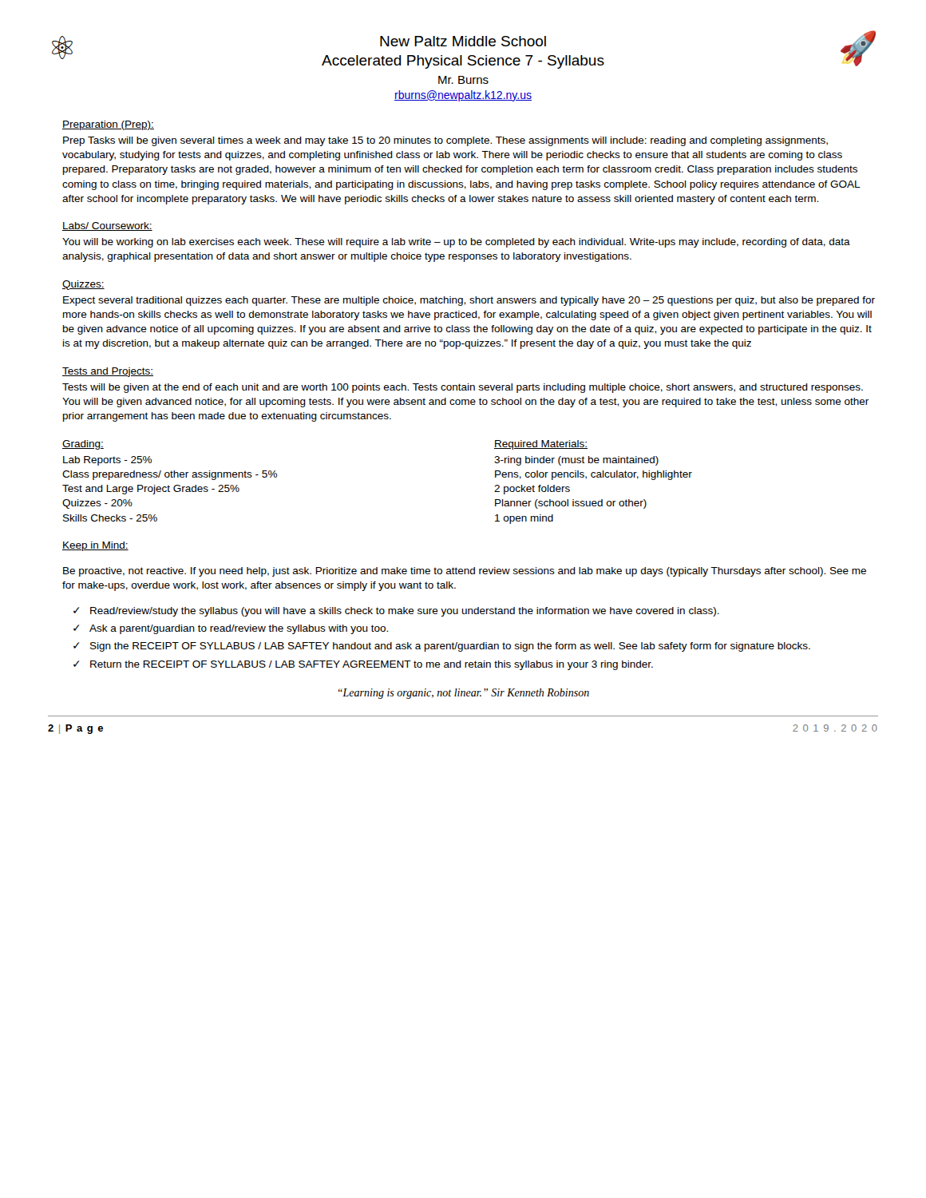⚛ 🚀
New Paltz Middle School
Accelerated Physical Science 7 - Syllabus
Mr. Burns
rburns@newpaltz.k12.ny.us
Preparation (Prep):
Prep Tasks will be given several times a week and may take 15 to 20 minutes to complete. These assignments will include: reading and completing assignments, vocabulary, studying for tests and quizzes, and completing unfinished class or lab work. There will be periodic checks to ensure that all students are coming to class prepared. Preparatory tasks are not graded, however a minimum of ten will checked for completion each term for classroom credit. Class preparation includes students coming to class on time, bringing required materials, and participating in discussions, labs, and having prep tasks complete. School policy requires attendance of GOAL after school for incomplete preparatory tasks. We will have periodic skills checks of a lower stakes nature to assess skill oriented mastery of content each term.
Labs/ Coursework:
You will be working on lab exercises each week. These will require a lab write – up to be completed by each individual. Write-ups may include, recording of data, data analysis, graphical presentation of data and short answer or multiple choice type responses to laboratory investigations.
Quizzes:
Expect several traditional quizzes each quarter. These are multiple choice, matching, short answers and typically have 20 – 25 questions per quiz, but also be prepared for more hands-on skills checks as well to demonstrate laboratory tasks we have practiced, for example, calculating speed of a given object given pertinent variables. You will be given advance notice of all upcoming quizzes. If you are absent and arrive to class the following day on the date of a quiz, you are expected to participate in the quiz. It is at my discretion, but a makeup alternate quiz can be arranged. There are no “pop-quizzes.” If present the day of a quiz, you must take the quiz
Tests and Projects:
Tests will be given at the end of each unit and are worth 100 points each. Tests contain several parts including multiple choice, short answers, and structured responses. You will be given advanced notice, for all upcoming tests. If you were absent and come to school on the day of a test, you are required to take the test, unless some other prior arrangement has been made due to extenuating circumstances.
Grading:
Lab Reports - 25%
Class preparedness/ other assignments - 5%
Test and Large Project Grades - 25%
Quizzes - 20%
Skills Checks - 25%
Required Materials:
3-ring binder (must be maintained)
Pens, color pencils, calculator, highlighter
2 pocket folders
Planner (school issued or other)
1 open mind
Keep in Mind:
Be proactive, not reactive. If you need help, just ask. Prioritize and make time to attend review sessions and lab make up days (typically Thursdays after school). See me for make-ups, overdue work, lost work, after absences or simply if you want to talk.
Read/review/study the syllabus (you will have a skills check to make sure you understand the information we have covered in class).
Ask a parent/guardian to read/review the syllabus with you too.
Sign the RECEIPT OF SYLLABUS / LAB SAFTEY handout and ask a parent/guardian to sign the form as well. See lab safety form for signature blocks.
Return the RECEIPT OF SYLLABUS / LAB SAFTEY AGREEMENT to me and retain this syllabus in your 3 ring binder.
“Learning is organic, not linear.” Sir Kenneth Robinson
2 | P a g e
2 0 1 9 . 2 0 2 0